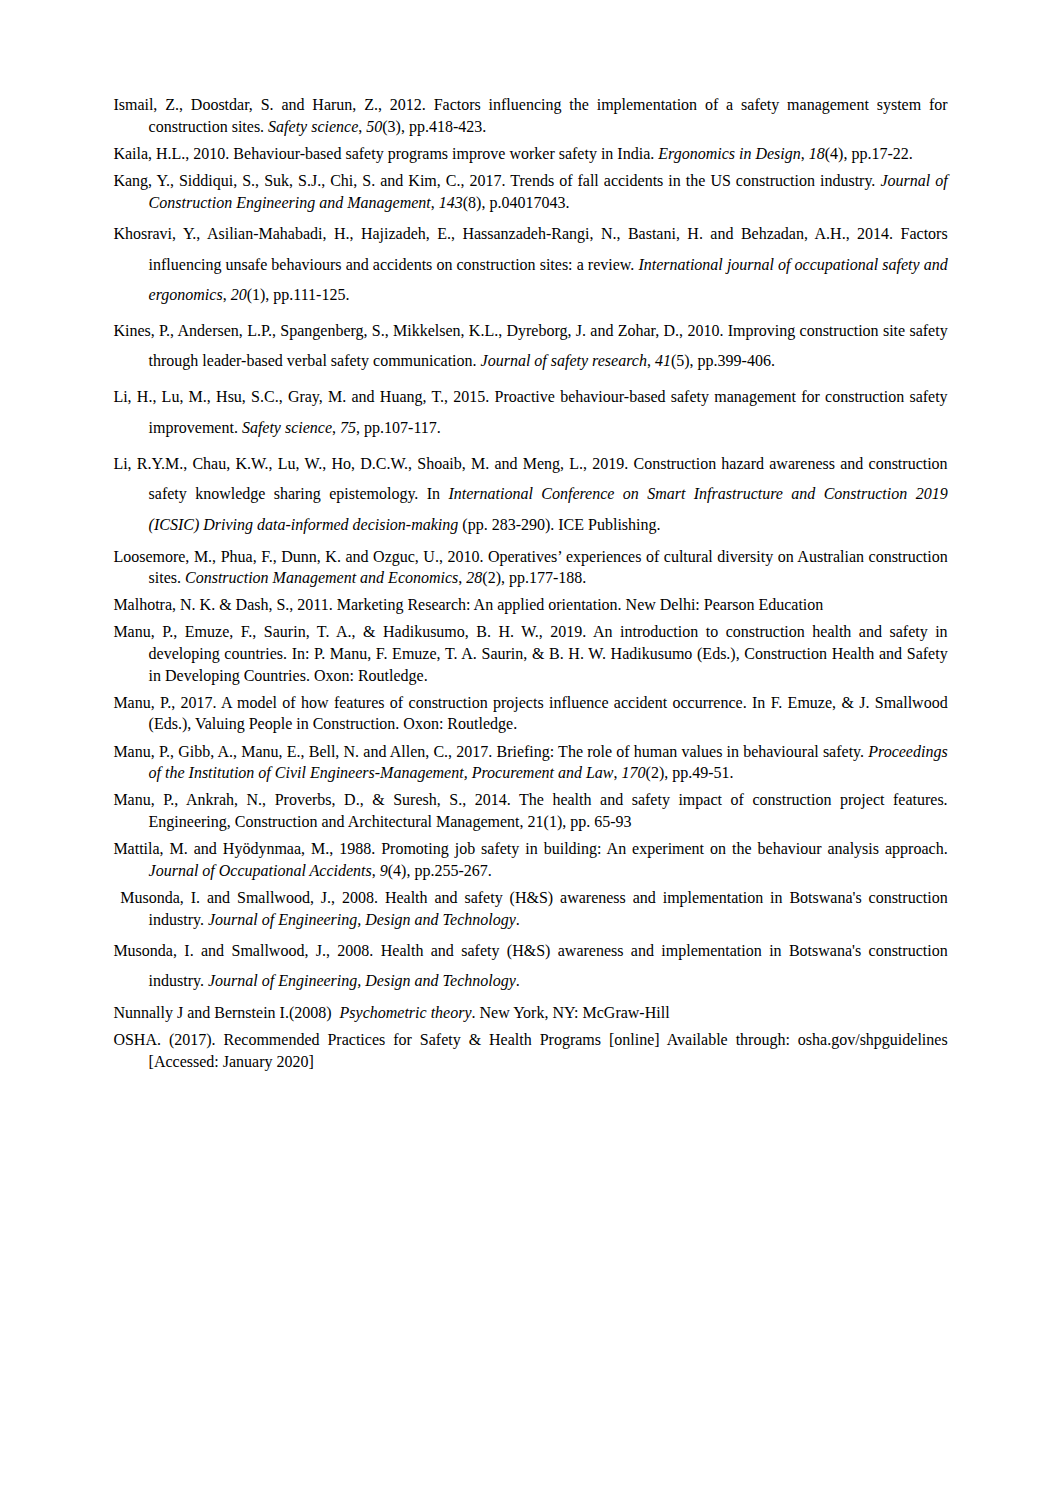Ismail, Z., Doostdar, S. and Harun, Z., 2012. Factors influencing the implementation of a safety management system for construction sites. Safety science, 50(3), pp.418-423.
Kaila, H.L., 2010. Behaviour-based safety programs improve worker safety in India. Ergonomics in Design, 18(4), pp.17-22.
Kang, Y., Siddiqui, S., Suk, S.J., Chi, S. and Kim, C., 2017. Trends of fall accidents in the US construction industry. Journal of Construction Engineering and Management, 143(8), p.04017043.
Khosravi, Y., Asilian-Mahabadi, H., Hajizadeh, E., Hassanzadeh-Rangi, N., Bastani, H. and Behzadan, A.H., 2014. Factors influencing unsafe behaviours and accidents on construction sites: a review. International journal of occupational safety and ergonomics, 20(1), pp.111-125.
Kines, P., Andersen, L.P., Spangenberg, S., Mikkelsen, K.L., Dyreborg, J. and Zohar, D., 2010. Improving construction site safety through leader-based verbal safety communication. Journal of safety research, 41(5), pp.399-406.
Li, H., Lu, M., Hsu, S.C., Gray, M. and Huang, T., 2015. Proactive behaviour-based safety management for construction safety improvement. Safety science, 75, pp.107-117.
Li, R.Y.M., Chau, K.W., Lu, W., Ho, D.C.W., Shoaib, M. and Meng, L., 2019. Construction hazard awareness and construction safety knowledge sharing epistemology. In International Conference on Smart Infrastructure and Construction 2019 (ICSIC) Driving data-informed decision-making (pp. 283-290). ICE Publishing.
Loosemore, M., Phua, F., Dunn, K. and Ozguc, U., 2010. Operatives’ experiences of cultural diversity on Australian construction sites. Construction Management and Economics, 28(2), pp.177-188.
Malhotra, N. K. & Dash, S., 2011. Marketing Research: An applied orientation. New Delhi: Pearson Education
Manu, P., Emuze, F., Saurin, T. A., & Hadikusumo, B. H. W., 2019. An introduction to construction health and safety in developing countries. In: P. Manu, F. Emuze, T. A. Saurin, & B. H. W. Hadikusumo (Eds.), Construction Health and Safety in Developing Countries. Oxon: Routledge.
Manu, P., 2017. A model of how features of construction projects influence accident occurrence. In F. Emuze, & J. Smallwood (Eds.), Valuing People in Construction. Oxon: Routledge.
Manu, P., Gibb, A., Manu, E., Bell, N. and Allen, C., 2017. Briefing: The role of human values in behavioural safety. Proceedings of the Institution of Civil Engineers-Management, Procurement and Law, 170(2), pp.49-51.
Manu, P., Ankrah, N., Proverbs, D., & Suresh, S., 2014. The health and safety impact of construction project features. Engineering, Construction and Architectural Management, 21(1), pp. 65-93
Mattila, M. and Hyödynmaa, M., 1988. Promoting job safety in building: An experiment on the behaviour analysis approach. Journal of Occupational Accidents, 9(4), pp.255-267.
Musonda, I. and Smallwood, J., 2008. Health and safety (H&S) awareness and implementation in Botswana's construction industry. Journal of Engineering, Design and Technology.
Musonda, I. and Smallwood, J., 2008. Health and safety (H&S) awareness and implementation in Botswana's construction industry. Journal of Engineering, Design and Technology.
Nunnally J and Bernstein I.(2008) Psychometric theory. New York, NY: McGraw-Hill
OSHA. (2017). Recommended Practices for Safety & Health Programs [online] Available through: osha.gov/shpguidelines [Accessed: January 2020]